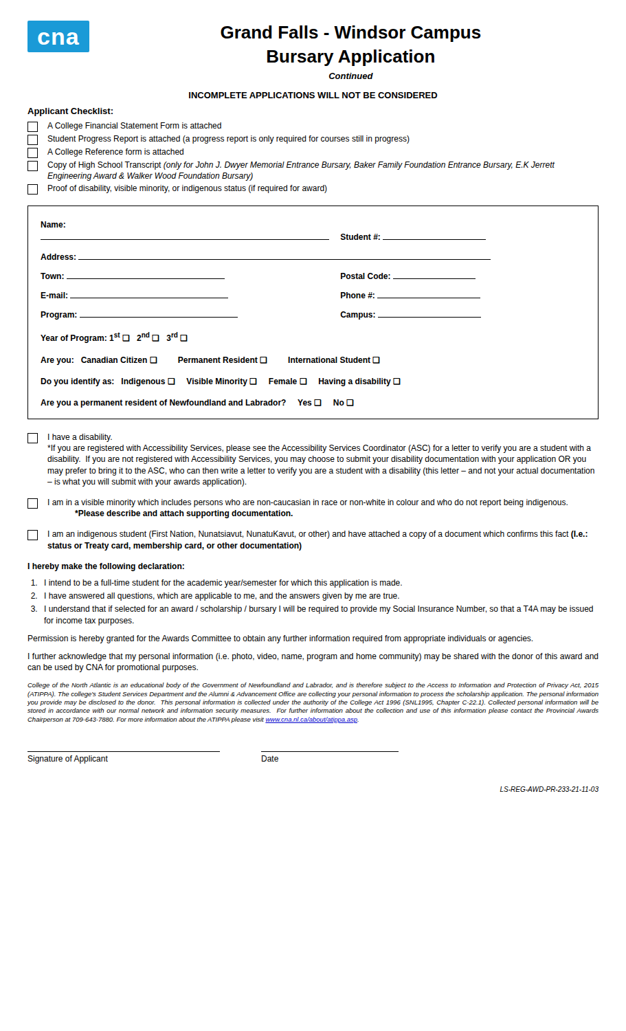cna
Grand Falls - Windsor Campus
Bursary Application
Continued
INCOMPLETE APPLICATIONS WILL NOT BE CONSIDERED
Applicant Checklist:
A College Financial Statement Form is attached
Student Progress Report is attached (a progress report is only required for courses still in progress)
A College Reference form is attached
Copy of High School Transcript (only for John J. Dwyer Memorial Entrance Bursary, Baker Family Foundation Entrance Bursary, E.K Jerrett Engineering Award & Walker Wood Foundation Bursary)
Proof of disability, visible minority, or indigenous status (if required for award)
| Name: | Student #: |
| Address: |
| Town: | Postal Code: |
| E-mail: | Phone #: |
| Program: | Campus: |
| Year of Program: 1 st ❑ 2 nd ❑ 3 rd ❑ |
| Are you: Canadian Citizen ❑ Permanent Resident ❑ International Student ❑ |
| Do you identify as: Indigenous ❑ Visible Minority ❑ Female ❑ Having a disability ❑ |
| Are you a permanent resident of Newfoundland and Labrador? Yes ❑ No ❑ |
I have a disability.
*If you are registered with Accessibility Services, please see the Accessibility Services Coordinator (ASC) for a letter to verify you are a student with a disability. If you are not registered with Accessibility Services, you may choose to submit your disability documentation with your application OR you may prefer to bring it to the ASC, who can then write a letter to verify you are a student with a disability (this letter – and not your actual documentation – is what you will submit with your awards application).
I am in a visible minority which includes persons who are non-caucasian in race or non-white in colour and who do not report being indigenous.
*Please describe and attach supporting documentation.
I am an indigenous student (First Nation, Nunatsiavut, NunatuKavut, or other) and have attached a copy of a document which confirms this fact (I.e.: status or Treaty card, membership card, or other documentation)
I hereby make the following declaration:
I intend to be a full-time student for the academic year/semester for which this application is made.
I have answered all questions, which are applicable to me, and the answers given by me are true.
I understand that if selected for an award / scholarship / bursary I will be required to provide my Social Insurance Number, so that a T4A may be issued for income tax purposes.
Permission is hereby granted for the Awards Committee to obtain any further information required from appropriate individuals or agencies.
I further acknowledge that my personal information (i.e. photo, video, name, program and home community) may be shared with the donor of this award and can be used by CNA for promotional purposes.
College of the North Atlantic is an educational body of the Government of Newfoundland and Labrador, and is therefore subject to the Access to Information and Protection of Privacy Act, 2015 (ATIPPA). The college's Student Services Department and the Alumni & Advancement Office are collecting your personal information to process the scholarship application. The personal information you provide may be disclosed to the donor. This personal information is collected under the authority of the College Act 1996 (SNL1995, Chapter C-22.1). Collected personal information will be stored in accordance with our normal network and information security measures. For further information about the collection and use of this information please contact the Provincial Awards Chairperson at 709-643-7880. For more information about the ATIPPA please visit www.cna.nl.ca/about/atippa.asp.
Signature of Applicant
Date
LS-REG-AWD-PR-233-21-11-03